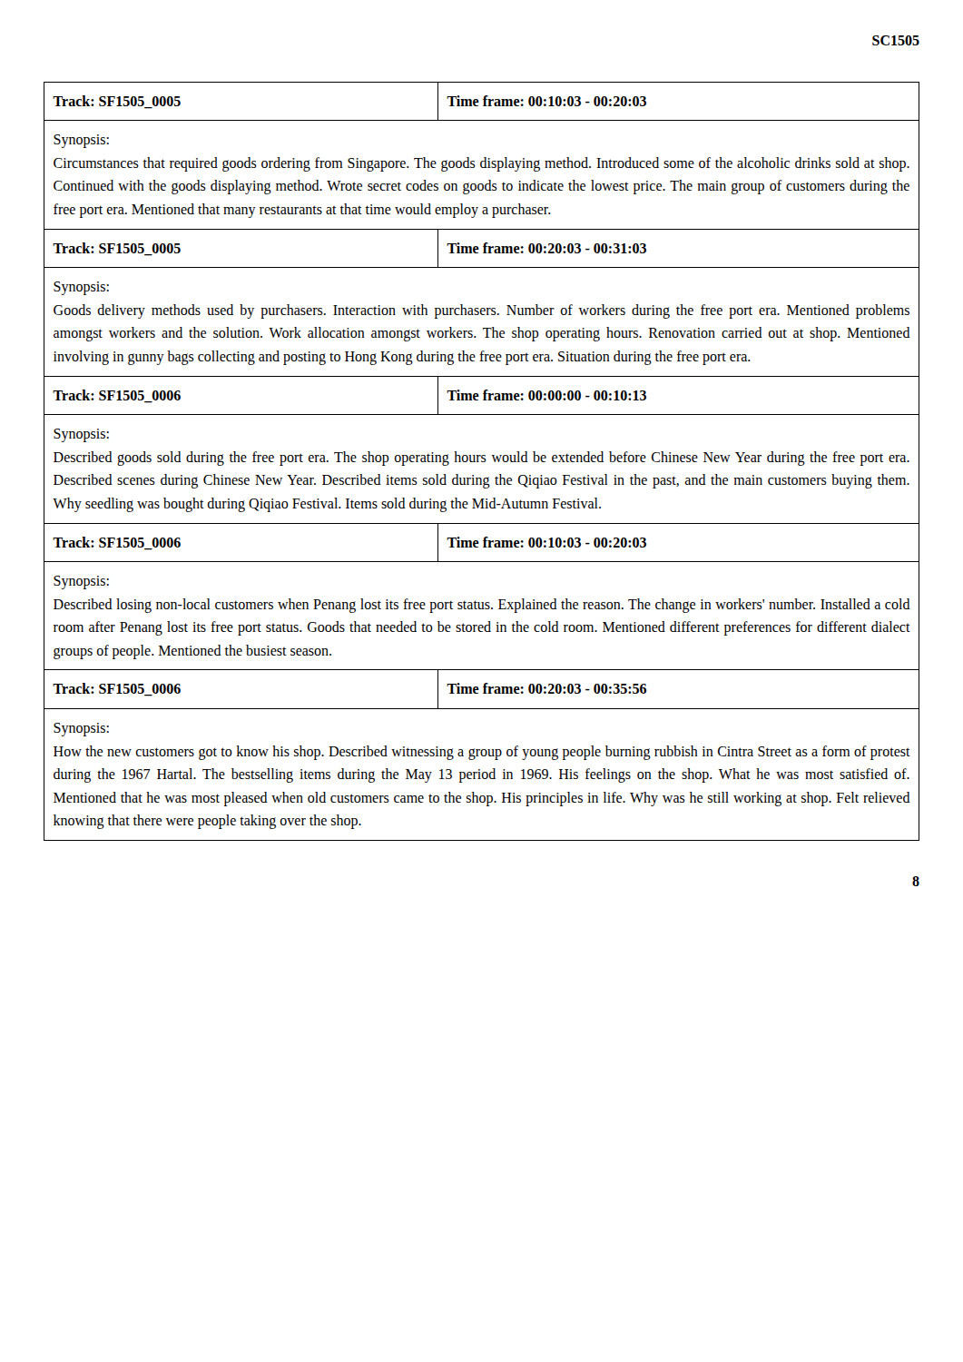SC1505
| Track: SF1505_0005 | Time frame: 00:10:03 - 00:20:03 |
| Synopsis: Circumstances that required goods ordering from Singapore. The goods displaying method. Introduced some of the alcoholic drinks sold at shop. Continued with the goods displaying method. Wrote secret codes on goods to indicate the lowest price. The main group of customers during the free port era. Mentioned that many restaurants at that time would employ a purchaser. |
| Track: SF1505_0005 | Time frame: 00:20:03 - 00:31:03 |
| Synopsis: Goods delivery methods used by purchasers. Interaction with purchasers. Number of workers during the free port era. Mentioned problems amongst workers and the solution. Work allocation amongst workers. The shop operating hours. Renovation carried out at shop. Mentioned involving in gunny bags collecting and posting to Hong Kong during the free port era. Situation during the free port era. |
| Track: SF1505_0006 | Time frame: 00:00:00 - 00:10:13 |
| Synopsis: Described goods sold during the free port era. The shop operating hours would be extended before Chinese New Year during the free port era. Described scenes during Chinese New Year. Described items sold during the Qiqiao Festival in the past, and the main customers buying them. Why seedling was bought during Qiqiao Festival. Items sold during the Mid-Autumn Festival. |
| Track: SF1505_0006 | Time frame: 00:10:03 - 00:20:03 |
| Synopsis: Described losing non-local customers when Penang lost its free port status. Explained the reason. The change in workers' number. Installed a cold room after Penang lost its free port status. Goods that needed to be stored in the cold room. Mentioned different preferences for different dialect groups of people. Mentioned the busiest season. |
| Track: SF1505_0006 | Time frame: 00:20:03 - 00:35:56 |
| Synopsis: How the new customers got to know his shop. Described witnessing a group of young people burning rubbish in Cintra Street as a form of protest during the 1967 Hartal. The bestselling items during the May 13 period in 1969. His feelings on the shop. What he was most satisfied of. Mentioned that he was most pleased when old customers came to the shop. His principles in life. Why was he still working at shop. Felt relieved knowing that there were people taking over the shop. |
8